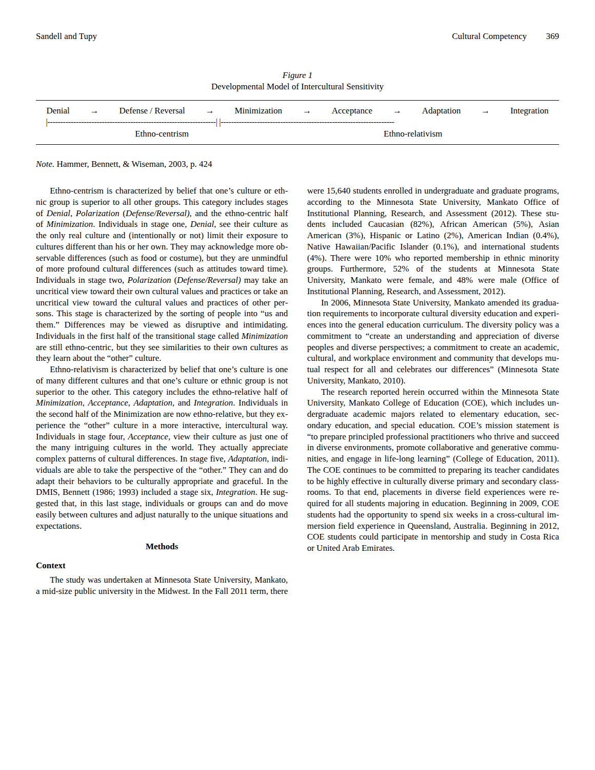Sandell and Tupy
Cultural Competency369
Figure 1
Developmental Model of Intercultural Sensitivity
Denial→ Defense / Reversal→ Minimization→ Acceptance→ Adaptation→ Integration
|-----------------------------------------------------------------| |-------------------------------------------------------------------
Ethno-centrism
Ethno-relativism
Note. Hammer, Bennett, & Wiseman, 2003, p. 424
Ethno-centrism is characterized by belief that one’s culture or ethnic group is superior to all other groups. This category includes stages of Denial, Polarization (Defense/Reversal), and the ethno-centric half of Minimization. Individuals in stage one, Denial, see their culture as the only real culture and (intentionally or not) limit their exposure to cultures different than his or her own. They may acknowledge more observable differences (such as food or costume), but they are unmindful of more profound cultural differences (such as attitudes toward time). Individuals in stage two, Polarization (Defense/Reversal) may take an uncritical view toward their own cultural values and practices or take an uncritical view toward the cultural values and practices of other persons. This stage is characterized by the sorting of people into “us and them.” Differences may be viewed as disruptive and intimidating. Individuals in the first half of the transitional stage called Minimization are still ethno-centric, but they see similarities to their own cultures as they learn about the “other” culture.
Ethno-relativism is characterized by belief that one’s culture is one of many different cultures and that one’s culture or ethnic group is not superior to the other. This category includes the ethno-relative half of Minimization, Acceptance, Adaptation, and Integration. Individuals in the second half of the Minimization are now ethno-relative, but they experience the “other” culture in a more interactive, intercultural way. Individuals in stage four, Acceptance, view their culture as just one of the many intriguing cultures in the world. They actually appreciate complex patterns of cultural differences. In stage five, Adaptation, individuals are able to take the perspective of the “other.” They can and do adapt their behaviors to be culturally appropriate and graceful. In the DMIS, Bennett (1986; 1993) included a stage six, Integration. He suggested that, in this last stage, individuals or groups can and do move easily between cultures and adjust naturally to the unique situations and expectations.
Methods
Context
The study was undertaken at Minnesota State University, Mankato, a mid-size public university in the Midwest. In the Fall 2011 term, there were 15,640 students enrolled in undergraduate and graduate programs, according to the Minnesota State University, Mankato Office of Institutional Planning, Research, and Assessment (2012). These students included Caucasian (82%), African American (5%), Asian American (3%), Hispanic or Latino (2%), American Indian (0.4%), Native Hawaiian/Pacific Islander (0.1%), and international students (4%). There were 10% who reported membership in ethnic minority groups. Furthermore, 52% of the students at Minnesota State University, Mankato were female, and 48% were male (Office of Institutional Planning, Research, and Assessment, 2012).
In 2006, Minnesota State University, Mankato amended its graduation requirements to incorporate cultural diversity education and experiences into the general education curriculum. The diversity policy was a commitment to “create an understanding and appreciation of diverse peoples and diverse perspectives; a commitment to create an academic, cultural, and workplace environment and community that develops mutual respect for all and celebrates our differences” (Minnesota State University, Mankato, 2010).
The research reported herein occurred within the Minnesota State University, Mankato College of Education (COE), which includes undergraduate academic majors related to elementary education, secondary education, and special education. COE’s mission statement is “to prepare principled professional practitioners who thrive and succeed in diverse environments, promote collaborative and generative communities, and engage in life-long learning” (College of Education, 2011). The COE continues to be committed to preparing its teacher candidates to be highly effective in culturally diverse primary and secondary classrooms. To that end, placements in diverse field experiences were required for all students majoring in education. Beginning in 2009, COE students had the opportunity to spend six weeks in a cross-cultural immersion field experience in Queensland, Australia. Beginning in 2012, COE students could participate in mentorship and study in Costa Rica or United Arab Emirates.